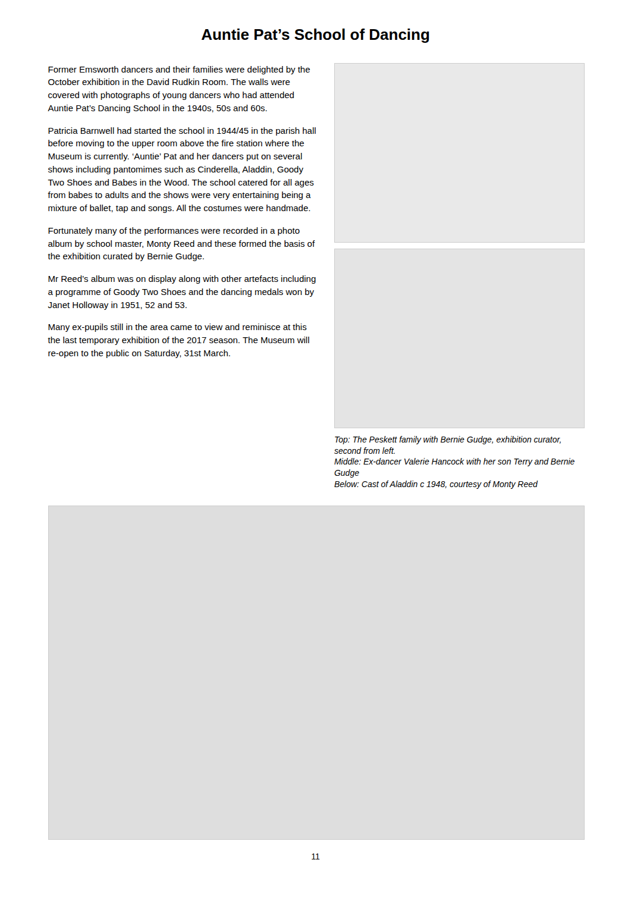Auntie Pat’s School of Dancing
Former Emsworth dancers and their families were delighted by the October exhibition in the David Rudkin Room. The walls were covered with photographs of young dancers who had attended Auntie Pat’s Dancing School in the 1940s, 50s and 60s.
Patricia Barnwell had started the school in 1944/45 in the parish hall before moving to the upper room above the fire station where the Museum is currently. ‘Auntie’ Pat and her dancers put on several shows including pantomimes such as Cinderella, Aladdin, Goody Two Shoes and Babes in the Wood. The school catered for all ages from babes to adults and the shows were very entertaining being a mixture of ballet, tap and songs. All the costumes were handmade.
Fortunately many of the performances were recorded in a photo album by school master, Monty Reed and these formed the basis of the exhibition curated by Bernie Gudge.
Mr Reed’s album was on display along with other artefacts including a programme of Goody Two Shoes and the dancing medals won by Janet Holloway in 1951, 52 and 53.
Many ex-pupils still in the area came to view and reminisce at this the last temporary exhibition of the 2017 season. The Museum will re-open to the public on Saturday, 31st March.
Top: The Peskett family with Bernie Gudge, exhibition curator, second from left.
Middle: Ex-dancer Valerie Hancock with her son Terry and Bernie Gudge
Below: Cast of Aladdin c 1948, courtesy of Monty Reed
11